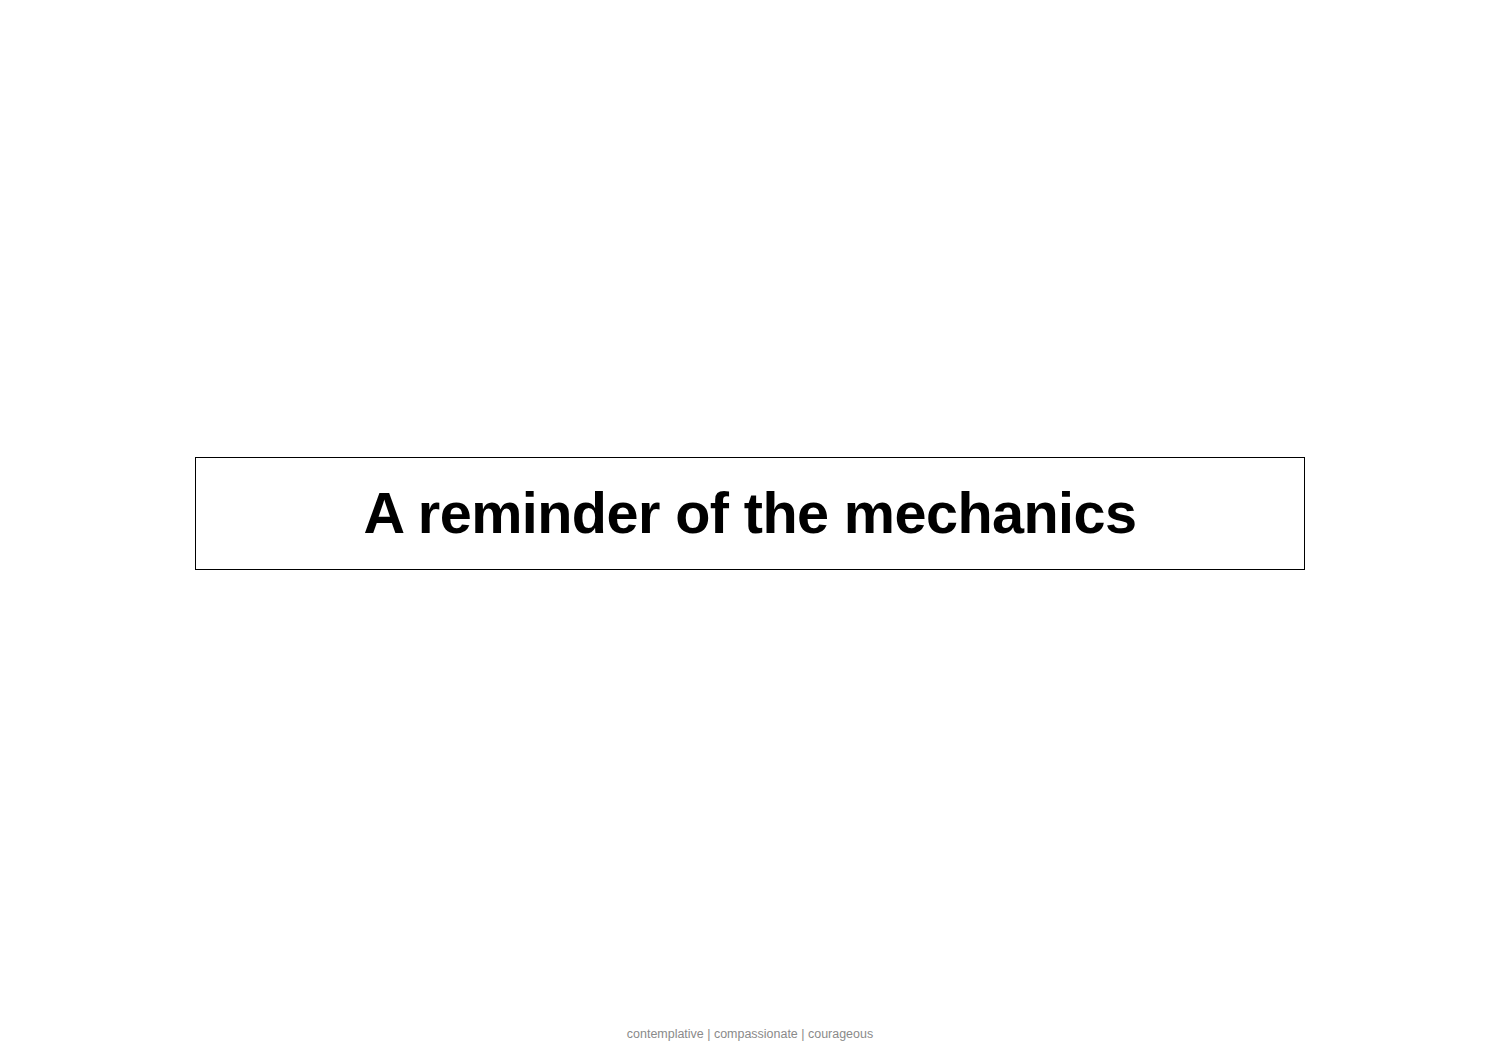A reminder of the mechanics
contemplative | compassionate | courageous